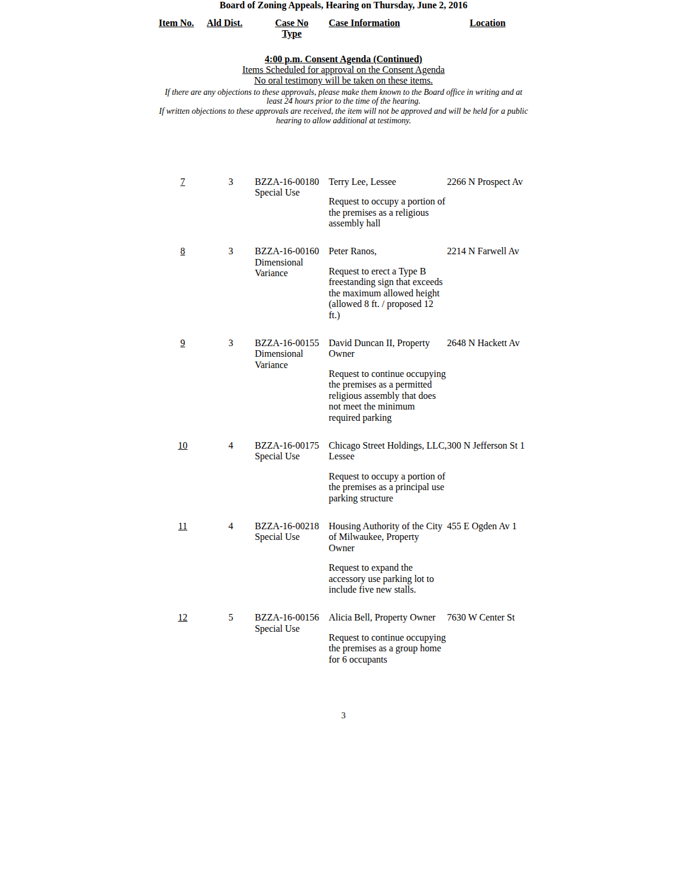Board of Zoning Appeals, Hearing on Thursday, June 2, 2016
| Item No. | Ald Dist. | Case No | Case Information | Location |
| | | Type | | |
4:00 p.m. Consent Agenda (Continued)
Items Scheduled for approval on the Consent Agenda
No oral testimony will be taken on these items.
If there are any objections to these approvals, please make them known to the Board office in writing and at least 24 hours prior to the time of the hearing.
If written objections to these approvals are received, the item will not be approved and will be held for a public hearing to allow additional at testimony.
| 7 | 3 | BZZA-16-00180 Special Use | Terry Lee, Lessee Request to occupy a portion of the premises as a religious assembly hall | 2266 N Prospect Av |
| 8 | 3 | BZZA-16-00160 Dimensional Variance | Peter Ranos, Request to erect a Type B freestanding sign that exceeds the maximum allowed height (allowed 8 ft. / proposed 12 ft.) | 2214 N Farwell Av |
| 9 | 3 | BZZA-16-00155 Dimensional Variance | David Duncan II, Property Owner Request to continue occupying the premises as a permitted religious assembly that does not meet the minimum required parking | 2648 N Hackett Av |
| 10 | 4 | BZZA-16-00175 Special Use | Chicago Street Holdings, LLC, Lessee Request to occupy a portion of the premises as a principal use parking structure | 300 N Jefferson St 1 |
| 11 | 4 | BZZA-16-00218 Special Use | Housing Authority of the City of Milwaukee, Property Owner Request to expand the accessory use parking lot to include five new stalls. | 455 E Ogden Av 1 |
| 12 | 5 | BZZA-16-00156 Special Use | Alicia Bell, Property Owner Request to continue occupying the premises as a group home for 6 occupants | 7630 W Center St |
3